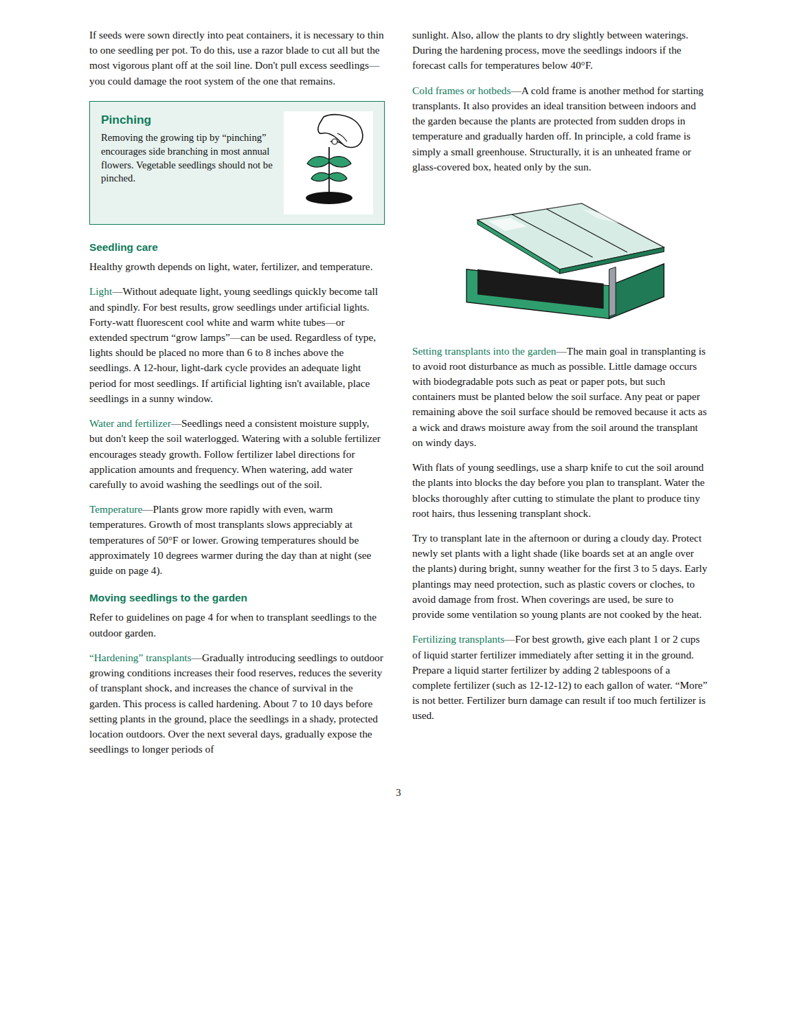If seeds were sown directly into peat containers, it is necessary to thin to one seedling per pot. To do this, use a razor blade to cut all but the most vigorous plant off at the soil line. Don't pull excess seedlings—you could damage the root system of the one that remains.
Pinching
Removing the growing tip by “pinching” encourages side branching in most annual flowers. Vegetable seedlings should not be pinched.
Seedling care
Healthy growth depends on light, water, fertilizer, and temperature.
Light—Without adequate light, young seedlings quickly become tall and spindly. For best results, grow seedlings under artificial lights. Forty-watt fluorescent cool white and warm white tubes—or extended spectrum “grow lamps”—can be used. Regardless of type, lights should be placed no more than 6 to 8 inches above the seedlings. A 12-hour, light-dark cycle provides an adequate light period for most seedlings. If artificial lighting isn't available, place seedlings in a sunny window.
Water and fertilizer—Seedlings need a consistent moisture supply, but don't keep the soil waterlogged. Watering with a soluble fertilizer encourages steady growth. Follow fertilizer label directions for application amounts and frequency. When watering, add water carefully to avoid washing the seedlings out of the soil.
Temperature—Plants grow more rapidly with even, warm temperatures. Growth of most transplants slows appreciably at temperatures of 50°F or lower. Growing temperatures should be approximately 10 degrees warmer during the day than at night (see guide on page 4).
Moving seedlings to the garden
Refer to guidelines on page 4 for when to transplant seedlings to the outdoor garden.
“Hardening” transplants—Gradually introducing seedlings to outdoor growing conditions increases their food reserves, reduces the severity of transplant shock, and increases the chance of survival in the garden. This process is called hardening. About 7 to 10 days before setting plants in the ground, place the seedlings in a shady, protected location outdoors. Over the next several days, gradually expose the seedlings to longer periods of
sunlight. Also, allow the plants to dry slightly between waterings. During the hardening process, move the seedlings indoors if the forecast calls for temperatures below 40°F.
Cold frames or hotbeds—A cold frame is another method for starting transplants. It also provides an ideal transition between indoors and the garden because the plants are protected from sudden drops in temperature and gradually harden off. In principle, a cold frame is simply a small greenhouse. Structurally, it is an unheated frame or glass-covered box, heated only by the sun.
Setting transplants into the garden—The main goal in transplanting is to avoid root disturbance as much as possible. Little damage occurs with biodegradable pots such as peat or paper pots, but such containers must be planted below the soil surface. Any peat or paper remaining above the soil surface should be removed because it acts as a wick and draws moisture away from the soil around the transplant on windy days.
With flats of young seedlings, use a sharp knife to cut the soil around the plants into blocks the day before you plan to transplant. Water the blocks thoroughly after cutting to stimulate the plant to produce tiny root hairs, thus lessening transplant shock.
Try to transplant late in the afternoon or during a cloudy day. Protect newly set plants with a light shade (like boards set at an angle over the plants) during bright, sunny weather for the first 3 to 5 days. Early plantings may need protection, such as plastic covers or cloches, to avoid damage from frost. When coverings are used, be sure to provide some ventilation so young plants are not cooked by the heat.
Fertilizing transplants—For best growth, give each plant 1 or 2 cups of liquid starter fertilizer immediately after setting it in the ground. Prepare a liquid starter fertilizer by adding 2 tablespoons of a complete fertilizer (such as 12-12-12) to each gallon of water. “More” is not better. Fertilizer burn damage can result if too much fertilizer is used.
3